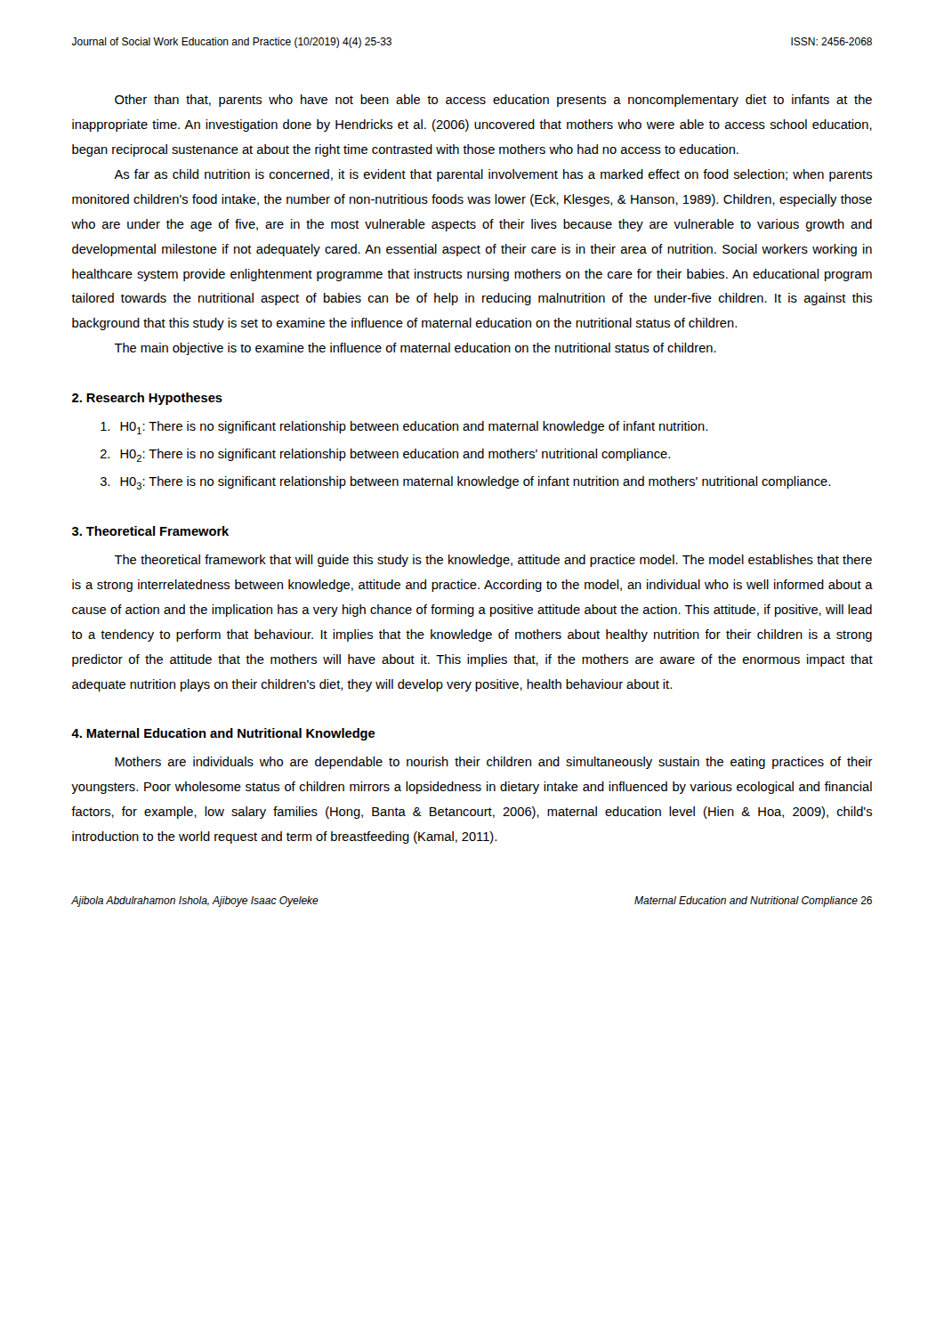Journal of Social Work Education and Practice (10/2019) 4(4) 25-33 ISSN: 2456-2068
Other than that, parents who have not been able to access education presents a noncomplementary diet to infants at the inappropriate time. An investigation done by Hendricks et al. (2006) uncovered that mothers who were able to access school education, began reciprocal sustenance at about the right time contrasted with those mothers who had no access to education.
As far as child nutrition is concerned, it is evident that parental involvement has a marked effect on food selection; when parents monitored children's food intake, the number of non-nutritious foods was lower (Eck, Klesges, & Hanson, 1989). Children, especially those who are under the age of five, are in the most vulnerable aspects of their lives because they are vulnerable to various growth and developmental milestone if not adequately cared. An essential aspect of their care is in their area of nutrition. Social workers working in healthcare system provide enlightenment programme that instructs nursing mothers on the care for their babies. An educational program tailored towards the nutritional aspect of babies can be of help in reducing malnutrition of the under-five children. It is against this background that this study is set to examine the influence of maternal education on the nutritional status of children.
The main objective is to examine the influence of maternal education on the nutritional status of children.
2. Research Hypotheses
H01: There is no significant relationship between education and maternal knowledge of infant nutrition.
H02: There is no significant relationship between education and mothers' nutritional compliance.
H03: There is no significant relationship between maternal knowledge of infant nutrition and mothers' nutritional compliance.
3. Theoretical Framework
The theoretical framework that will guide this study is the knowledge, attitude and practice model. The model establishes that there is a strong interrelatedness between knowledge, attitude and practice. According to the model, an individual who is well informed about a cause of action and the implication has a very high chance of forming a positive attitude about the action. This attitude, if positive, will lead to a tendency to perform that behaviour. It implies that the knowledge of mothers about healthy nutrition for their children is a strong predictor of the attitude that the mothers will have about it. This implies that, if the mothers are aware of the enormous impact that adequate nutrition plays on their children's diet, they will develop very positive, health behaviour about it.
4. Maternal Education and Nutritional Knowledge
Mothers are individuals who are dependable to nourish their children and simultaneously sustain the eating practices of their youngsters. Poor wholesome status of children mirrors a lopsidedness in dietary intake and influenced by various ecological and financial factors, for example, low salary families (Hong, Banta & Betancourt, 2006), maternal education level (Hien & Hoa, 2009), child's introduction to the world request and term of breastfeeding (Kamal, 2011).
Ajibola Abdulrahamon Ishola, Ajiboye Isaac Oyeleke Maternal Education and Nutritional Compliance 26